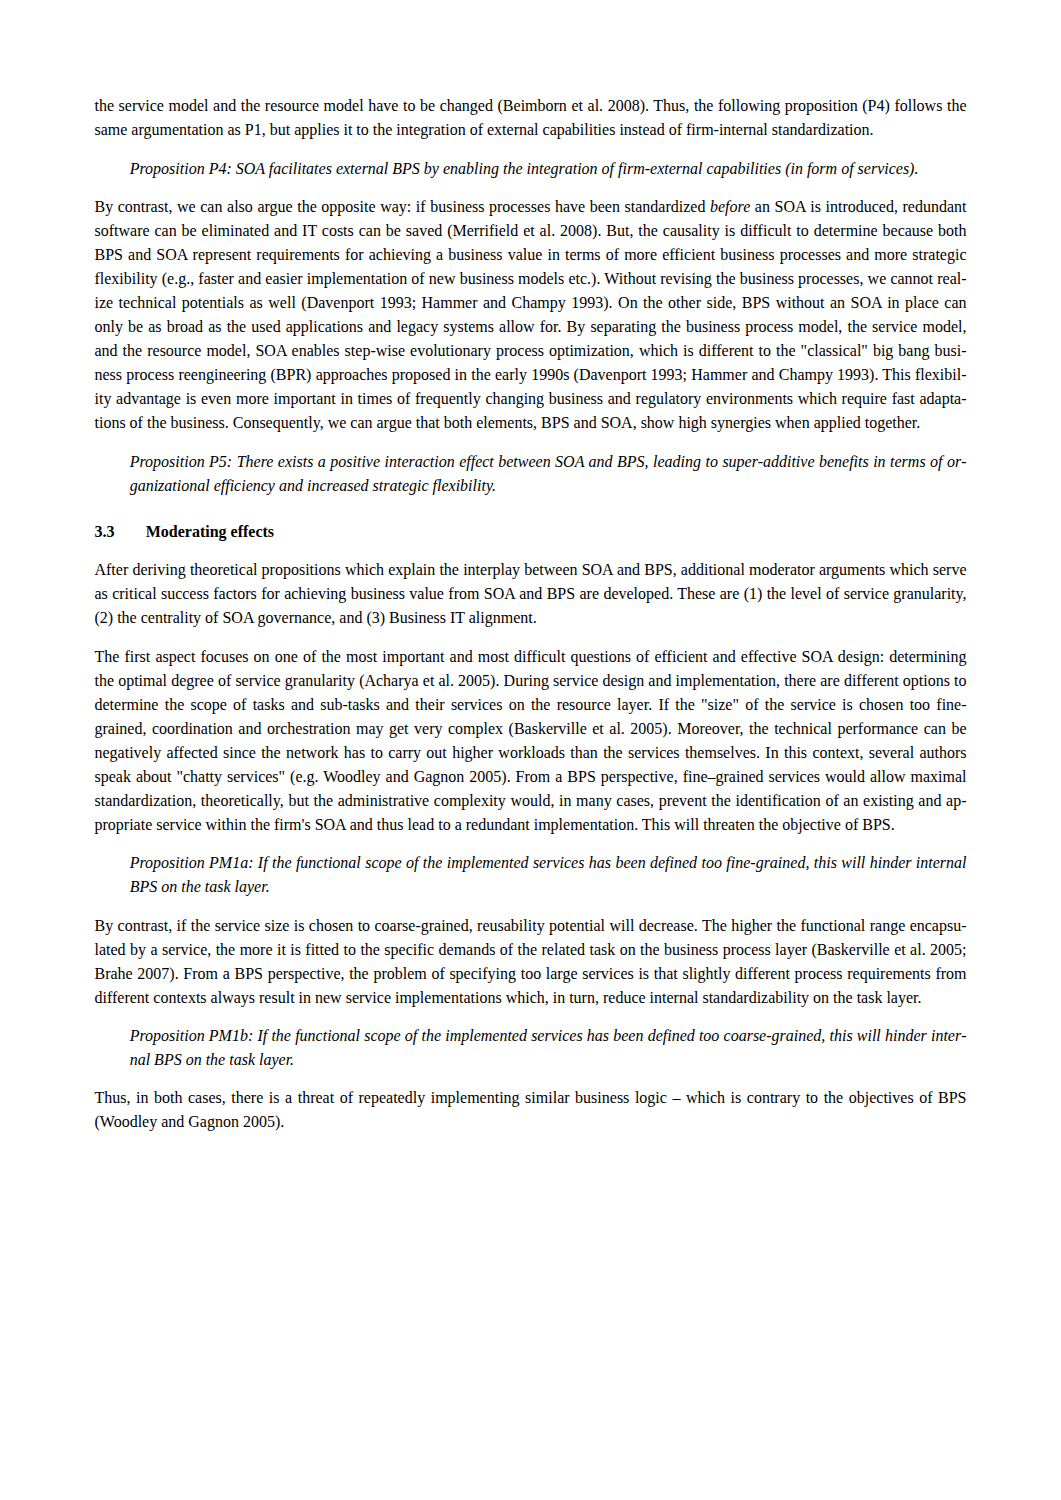the service model and the resource model have to be changed (Beimborn et al. 2008). Thus, the following proposition (P4) follows the same argumentation as P1, but applies it to the integration of external capabilities instead of firm-internal standardization.
Proposition P4: SOA facilitates external BPS by enabling the integration of firm-external capabilities (in form of services).
By contrast, we can also argue the opposite way: if business processes have been standardized before an SOA is introduced, redundant software can be eliminated and IT costs can be saved (Merrifield et al. 2008). But, the causality is difficult to determine because both BPS and SOA represent requirements for achieving a business value in terms of more efficient business processes and more strategic flexibility (e.g., faster and easier implementation of new business models etc.). Without revising the business processes, we cannot realize technical potentials as well (Davenport 1993; Hammer and Champy 1993). On the other side, BPS without an SOA in place can only be as broad as the used applications and legacy systems allow for. By separating the business process model, the service model, and the resource model, SOA enables step-wise evolutionary process optimization, which is different to the "classical" big bang business process reengineering (BPR) approaches proposed in the early 1990s (Davenport 1993; Hammer and Champy 1993). This flexibility advantage is even more important in times of frequently changing business and regulatory environments which require fast adaptations of the business. Consequently, we can argue that both elements, BPS and SOA, show high synergies when applied together.
Proposition P5: There exists a positive interaction effect between SOA and BPS, leading to super-additive benefits in terms of organizational efficiency and increased strategic flexibility.
3.3 Moderating effects
After deriving theoretical propositions which explain the interplay between SOA and BPS, additional moderator arguments which serve as critical success factors for achieving business value from SOA and BPS are developed. These are (1) the level of service granularity, (2) the centrality of SOA governance, and (3) Business IT alignment.
The first aspect focuses on one of the most important and most difficult questions of efficient and effective SOA design: determining the optimal degree of service granularity (Acharya et al. 2005). During service design and implementation, there are different options to determine the scope of tasks and sub-tasks and their services on the resource layer. If the "size" of the service is chosen too fine-grained, coordination and orchestration may get very complex (Baskerville et al. 2005). Moreover, the technical performance can be negatively affected since the network has to carry out higher workloads than the services themselves. In this context, several authors speak about "chatty services" (e.g. Woodley and Gagnon 2005). From a BPS perspective, fine–grained services would allow maximal standardization, theoretically, but the administrative complexity would, in many cases, prevent the identification of an existing and appropriate service within the firm's SOA and thus lead to a redundant implementation. This will threaten the objective of BPS.
Proposition PM1a: If the functional scope of the implemented services has been defined too fine-grained, this will hinder internal BPS on the task layer.
By contrast, if the service size is chosen to coarse-grained, reusability potential will decrease. The higher the functional range encapsulated by a service, the more it is fitted to the specific demands of the related task on the business process layer (Baskerville et al. 2005; Brahe 2007). From a BPS perspective, the problem of specifying too large services is that slightly different process requirements from different contexts always result in new service implementations which, in turn, reduce internal standardizability on the task layer.
Proposition PM1b: If the functional scope of the implemented services has been defined too coarse-grained, this will hinder internal BPS on the task layer.
Thus, in both cases, there is a threat of repeatedly implementing similar business logic – which is contrary to the objectives of BPS (Woodley and Gagnon 2005).